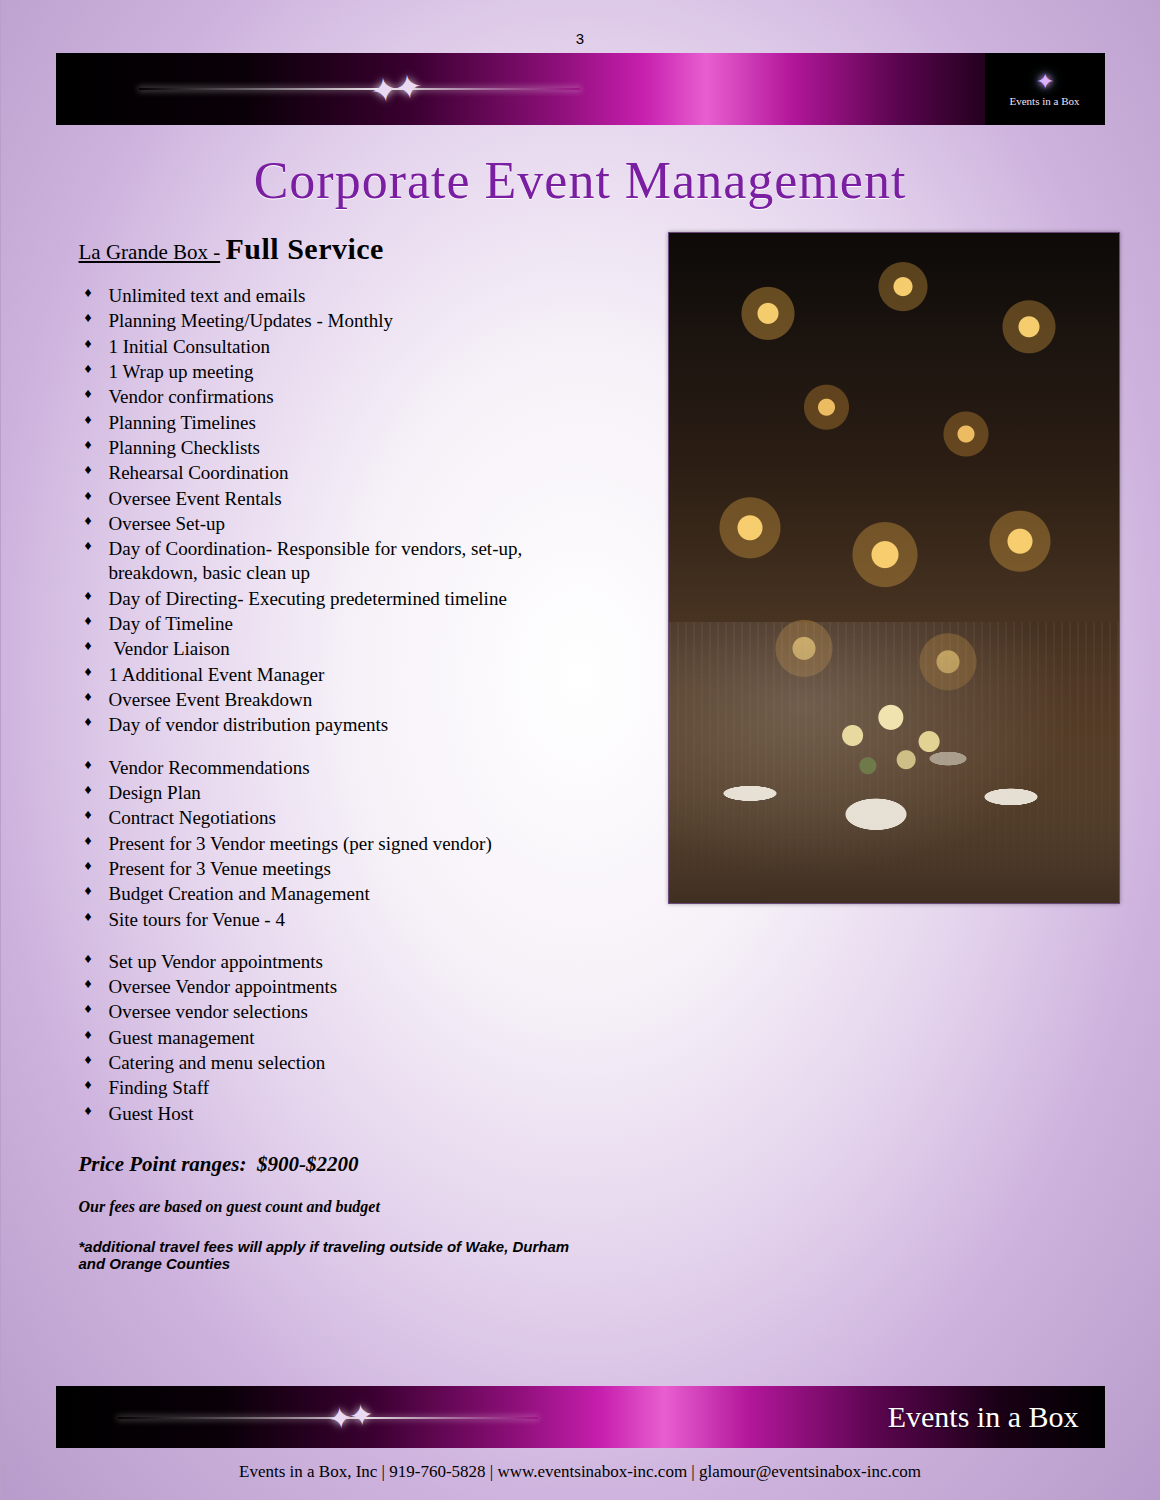3
✦✦
✦ Events in a Box
Corporate Event Management
La Grande Box - Full Service
Unlimited text and emails
Planning Meeting/Updates - Monthly
1 Initial Consultation
1 Wrap up meeting
Vendor confirmations
Planning Timelines
Planning Checklists
Rehearsal Coordination
Oversee Event Rentals
Oversee Set-up
Day of Coordination- Responsible for vendors, set-up, breakdown, basic clean up
Day of Directing- Executing predetermined timeline
Day of Timeline
Vendor Liaison
1 Additional Event Manager
Oversee Event Breakdown
Day of vendor distribution payments
Vendor Recommendations
Design Plan
Contract Negotiations
Present for 3 Vendor meetings (per signed vendor)
Present for 3 Venue meetings
Budget Creation and Management
Site tours for Venue - 4
Set up Vendor appointments
Oversee Vendor appointments
Oversee vendor selections
Guest management
Catering and menu selection
Finding Staff
Guest Host
Price Point ranges: $900-$2200
Our fees are based on guest count and budget
*additional travel fees will apply if traveling outside of Wake, Durham and Orange Counties
✦✦ Events in a Box
Events in a Box, Inc | 919-760-5828 | www.eventsinabox-inc.com | glamour@eventsinabox-inc.com